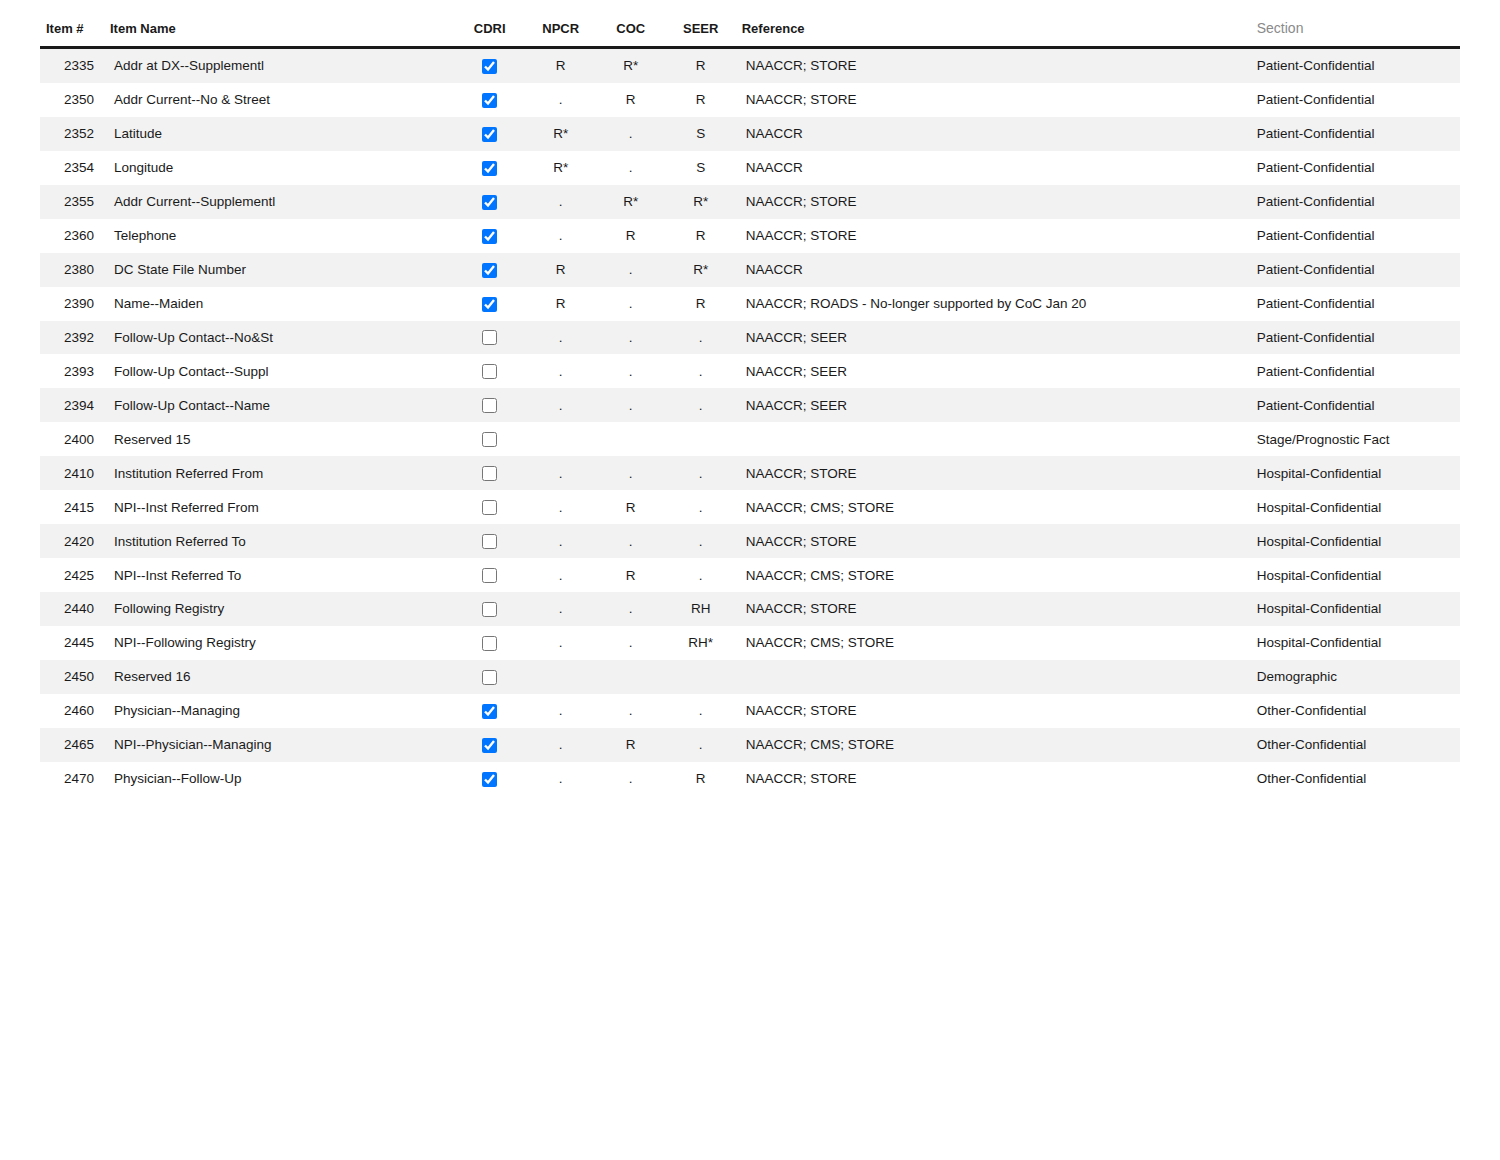| Item # | Item Name | CDRI | NPCR | COC | SEER | Reference | Section |
| --- | --- | --- | --- | --- | --- | --- | --- |
| 2335 | Addr at DX--Supplementl | | R | R* | R | NAACCR; STORE | Patient-Confidential |
| 2350 | Addr Current--No & Street | | . | R | R | NAACCR; STORE | Patient-Confidential |
| 2352 | Latitude | | R* | . | S | NAACCR | Patient-Confidential |
| 2354 | Longitude | | R* | . | S | NAACCR | Patient-Confidential |
| 2355 | Addr Current--Supplementl | | . | R* | R* | NAACCR; STORE | Patient-Confidential |
| 2360 | Telephone | | . | R | R | NAACCR; STORE | Patient-Confidential |
| 2380 | DC State File Number | | R | . | R* | NAACCR | Patient-Confidential |
| 2390 | Name--Maiden | | R | . | R | NAACCR; ROADS - No-longer supported by CoC Jan 20 | Patient-Confidential |
| 2392 | Follow-Up Contact--No&St | | . | . | . | NAACCR; SEER | Patient-Confidential |
| 2393 | Follow-Up Contact--Suppl | | . | . | . | NAACCR; SEER | Patient-Confidential |
| 2394 | Follow-Up Contact--Name | | . | . | . | NAACCR; SEER | Patient-Confidential |
| 2400 | Reserved 15 | | | | | | Stage/Prognostic Fact |
| 2410 | Institution Referred From | | . | . | . | NAACCR; STORE | Hospital-Confidential |
| 2415 | NPI--Inst Referred From | | . | R | . | NAACCR; CMS; STORE | Hospital-Confidential |
| 2420 | Institution Referred To | | . | . | . | NAACCR; STORE | Hospital-Confidential |
| 2425 | NPI--Inst Referred To | | . | R | . | NAACCR; CMS; STORE | Hospital-Confidential |
| 2440 | Following Registry | | . | . | RH | NAACCR; STORE | Hospital-Confidential |
| 2445 | NPI--Following Registry | | . | . | RH* | NAACCR; CMS; STORE | Hospital-Confidential |
| 2450 | Reserved 16 | | | | | | Demographic |
| 2460 | Physician--Managing | | . | . | . | NAACCR; STORE | Other-Confidential |
| 2465 | NPI--Physician--Managing | | . | R | . | NAACCR; CMS; STORE | Other-Confidential |
| 2470 | Physician--Follow-Up | | . | . | R | NAACCR; STORE | Other-Confidential |